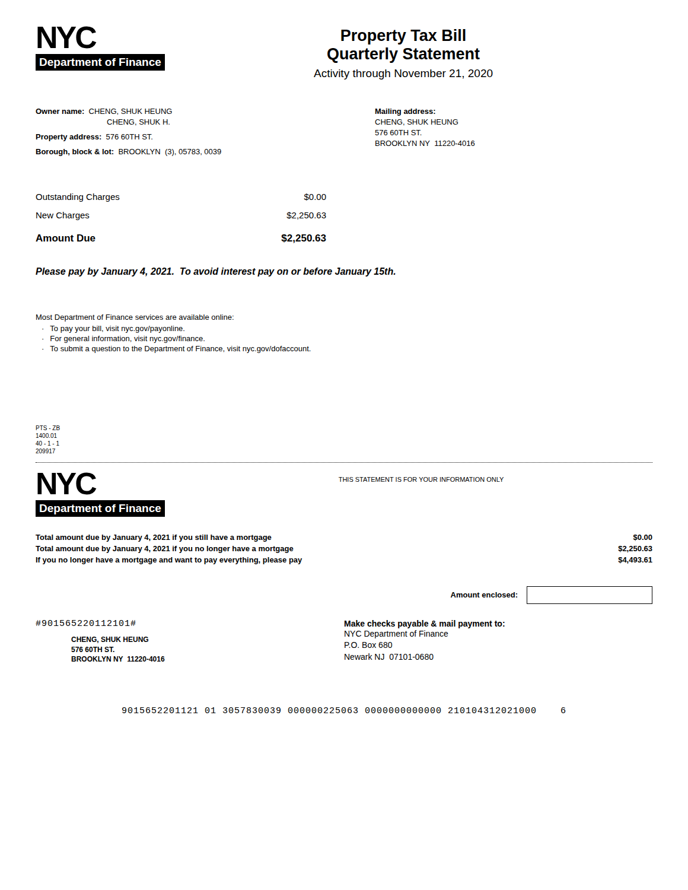NYC
Department of Finance
Property Tax Bill
Quarterly Statement
Activity through November 21, 2020
Owner name: CHENG, SHUK HEUNG
CHENG, SHUK H.
Property address: 576 60TH ST.
Borough, block & lot: BROOKLYN (3), 05783, 0039
Mailing address:
CHENG, SHUK HEUNG
576 60TH ST.
BROOKLYN NY 11220-4016
| Outstanding Charges | $0.00 |
| New Charges | $2,250.63 |
| Amount Due | $2,250.63 |
Please pay by January 4, 2021. To avoid interest pay on or before January 15th.
Most Department of Finance services are available online:
To pay your bill, visit nyc.gov/payonline.
For general information, visit nyc.gov/finance.
To submit a question to the Department of Finance, visit nyc.gov/dofaccount.
PTS - ZB
1400.01
40 - 1 - 1
209917
NYC
Department of Finance
THIS STATEMENT IS FOR YOUR INFORMATION ONLY
| Total amount due by January 4, 2021 if you still have a mortgage | $0.00 |
| Total amount due by January 4, 2021 if you no longer have a mortgage | $2,250.63 |
| If you no longer have a mortgage and want to pay everything, please pay | $4,493.61 |
Amount enclosed:
#901565220112101#
CHENG, SHUK HEUNG
576 60TH ST.
BROOKLYN NY 11220-4016
Make checks payable & mail payment to:
NYC Department of Finance
P.O. Box 680
Newark NJ 07101-0680
9015652201121 01 3057830039 000000225063 0000000000000 210104312021000 6